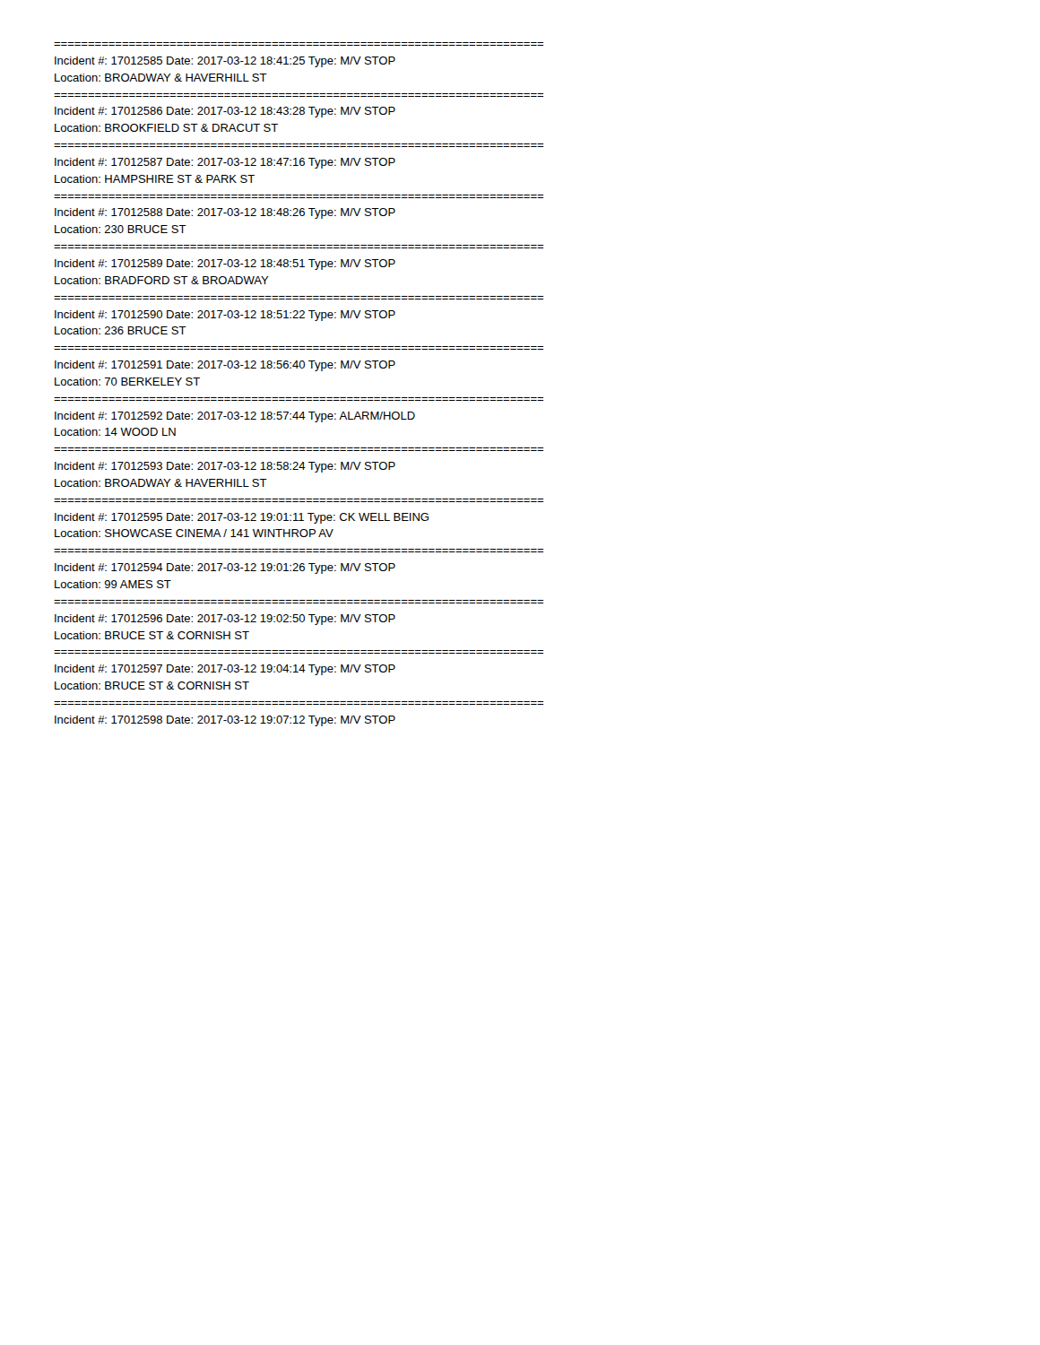========================================================================
Incident #: 17012585 Date: 2017-03-12 18:41:25 Type: M/V STOP
Location: BROADWAY & HAVERHILL ST
========================================================================
Incident #: 17012586 Date: 2017-03-12 18:43:28 Type: M/V STOP
Location: BROOKFIELD ST & DRACUT ST
========================================================================
Incident #: 17012587 Date: 2017-03-12 18:47:16 Type: M/V STOP
Location: HAMPSHIRE ST & PARK ST
========================================================================
Incident #: 17012588 Date: 2017-03-12 18:48:26 Type: M/V STOP
Location: 230 BRUCE ST
========================================================================
Incident #: 17012589 Date: 2017-03-12 18:48:51 Type: M/V STOP
Location: BRADFORD ST & BROADWAY
========================================================================
Incident #: 17012590 Date: 2017-03-12 18:51:22 Type: M/V STOP
Location: 236 BRUCE ST
========================================================================
Incident #: 17012591 Date: 2017-03-12 18:56:40 Type: M/V STOP
Location: 70 BERKELEY ST
========================================================================
Incident #: 17012592 Date: 2017-03-12 18:57:44 Type: ALARM/HOLD
Location: 14 WOOD LN
========================================================================
Incident #: 17012593 Date: 2017-03-12 18:58:24 Type: M/V STOP
Location: BROADWAY & HAVERHILL ST
========================================================================
Incident #: 17012595 Date: 2017-03-12 19:01:11 Type: CK WELL BEING
Location: SHOWCASE CINEMA / 141 WINTHROP AV
========================================================================
Incident #: 17012594 Date: 2017-03-12 19:01:26 Type: M/V STOP
Location: 99 AMES ST
========================================================================
Incident #: 17012596 Date: 2017-03-12 19:02:50 Type: M/V STOP
Location: BRUCE ST & CORNISH ST
========================================================================
Incident #: 17012597 Date: 2017-03-12 19:04:14 Type: M/V STOP
Location: BRUCE ST & CORNISH ST
========================================================================
Incident #: 17012598 Date: 2017-03-12 19:07:12 Type: M/V STOP